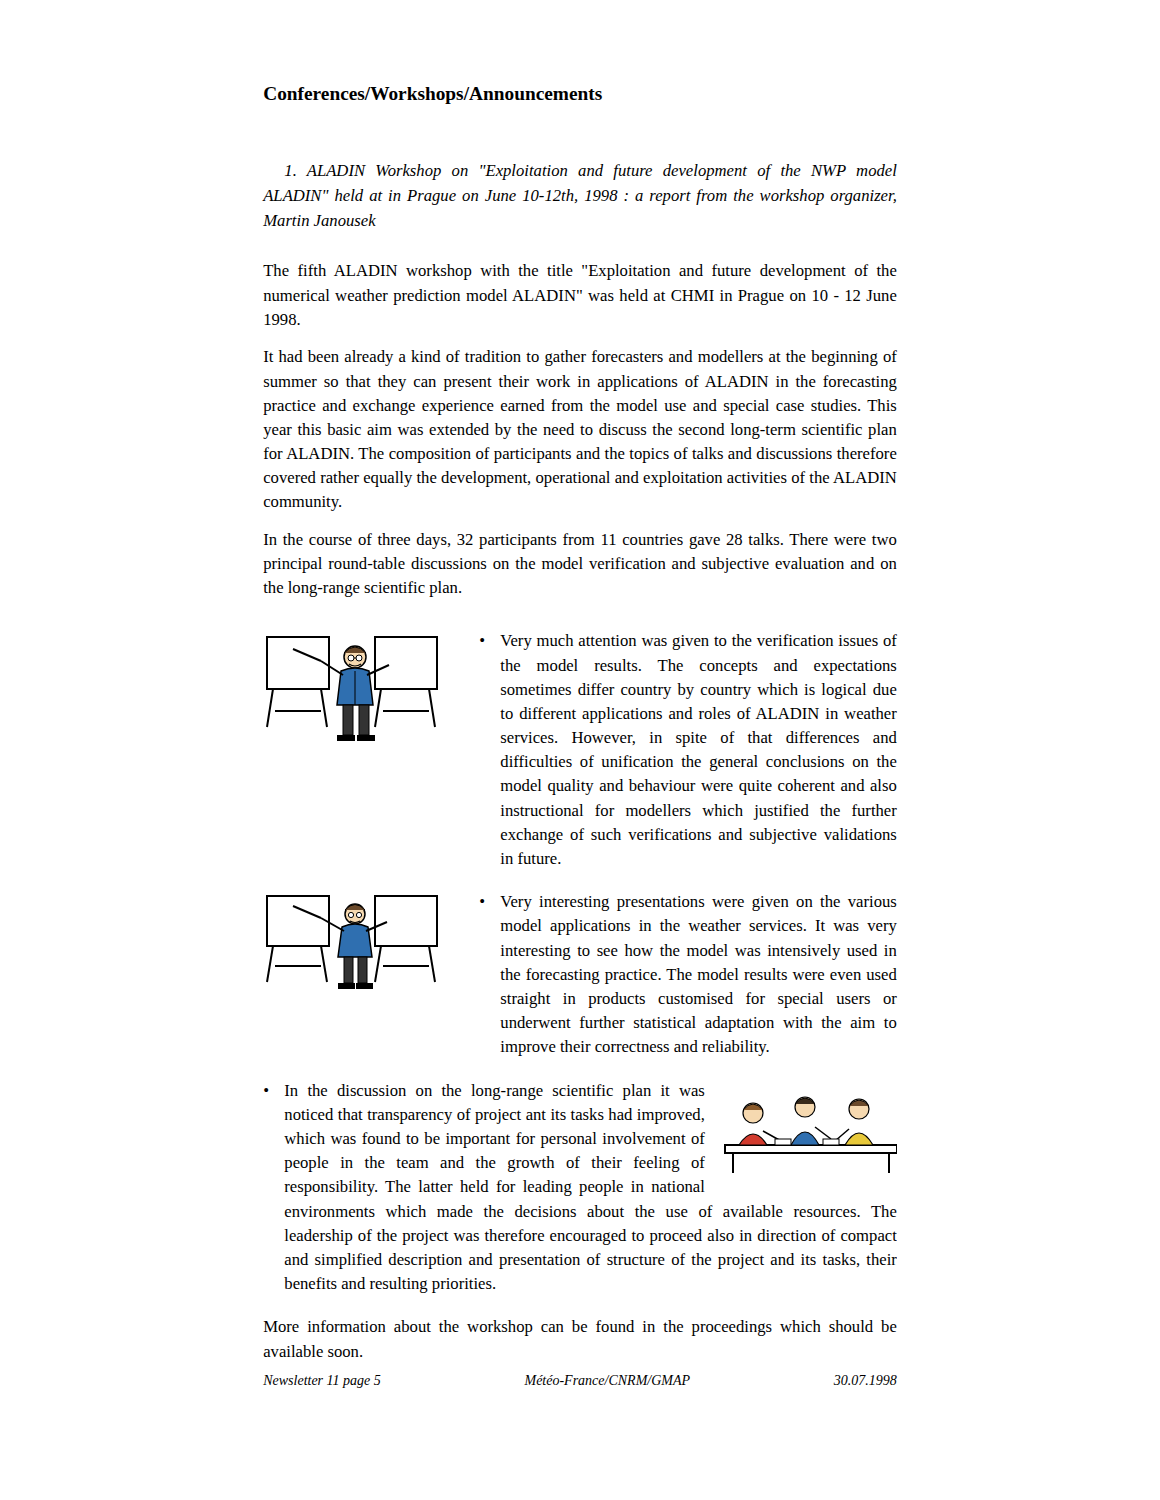Conferences/Workshops/Announcements
1. ALADIN Workshop on "Exploitation and future development of the NWP model ALADIN" held at in Prague on June 10-12th, 1998 : a report from the workshop organizer, Martin Janousek
The fifth ALADIN workshop with the title "Exploitation and future development of the numerical weather prediction model ALADIN" was held at CHMI in Prague on 10 - 12 June 1998.
It had been already a kind of tradition to gather forecasters and modellers at the beginning of summer so that they can present their work in applications of ALADIN in the forecasting practice and exchange experience earned from the model use and special case studies. This year this basic aim was extended by the need to discuss the second long-term scientific plan for ALADIN. The composition of participants and the topics of talks and discussions therefore covered rather equally the development, operational and exploitation activities of the ALADIN community.
In the course of three days, 32 participants from 11 countries gave 28 talks. There were two principal round-table discussions on the model verification and subjective evaluation and on the long-range scientific plan.
• Very much attention was given to the verification issues of the model results. The concepts and expectations sometimes differ country by country which is logical due to different applications and roles of ALADIN in weather services. However, in spite of that differences and difficulties of unification the general conclusions on the model quality and behaviour were quite coherent and also instructional for modellers which justified the further exchange of such verifications and subjective validations in future.
• Very interesting presentations were given on the various model applications in the weather services. It was very interesting to see how the model was intensively used in the forecasting practice. The model results were even used straight in products customised for special users or underwent further statistical adaptation with the aim to improve their correctness and reliability.
•
In the discussion on the long-range scientific plan it was noticed that transparency of project ant its tasks had improved, which was found to be important for personal involvement of people in the team and the growth of their feeling of responsibility. The latter held for leading people in national environments which made the decisions about the use of available resources. The leadership of the project was therefore encouraged to proceed also in direction of compact and simplified description and presentation of structure of the project and its tasks, their benefits and resulting priorities.
More information about the workshop can be found in the proceedings which should be available soon.
Newsletter 11 page 5 Météo-France/CNRM/GMAP 30.07.1998